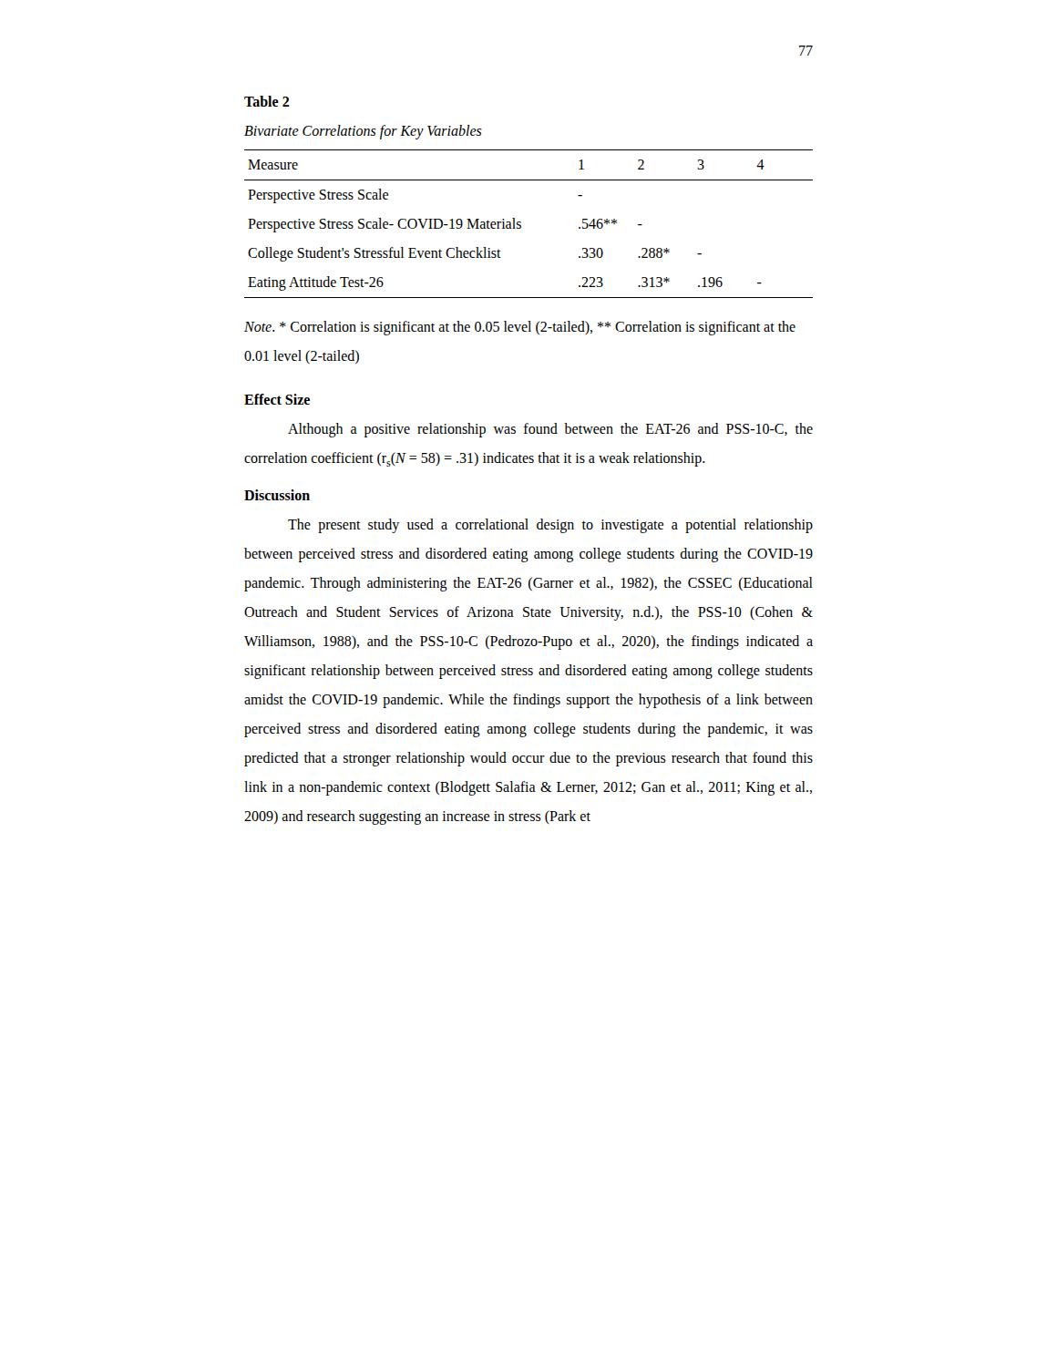77
Table 2
Bivariate Correlations for Key Variables
| Measure | 1 | 2 | 3 | 4 |
| --- | --- | --- | --- | --- |
| Perspective Stress Scale | - | | | |
| Perspective Stress Scale- COVID-19 Materials | .546** | - | | |
| College Student's Stressful Event Checklist | .330 | .288* | - | |
| Eating Attitude Test-26 | .223 | .313* | .196 | - |
Note. * Correlation is significant at the 0.05 level (2-tailed), ** Correlation is significant at the 0.01 level (2-tailed)
Effect Size
Although a positive relationship was found between the EAT-26 and PSS-10-C, the correlation coefficient (rs(N = 58) = .31) indicates that it is a weak relationship.
Discussion
The present study used a correlational design to investigate a potential relationship between perceived stress and disordered eating among college students during the COVID-19 pandemic. Through administering the EAT-26 (Garner et al., 1982), the CSSEC (Educational Outreach and Student Services of Arizona State University, n.d.), the PSS-10 (Cohen & Williamson, 1988), and the PSS-10-C (Pedrozo-Pupo et al., 2020), the findings indicated a significant relationship between perceived stress and disordered eating among college students amidst the COVID-19 pandemic. While the findings support the hypothesis of a link between perceived stress and disordered eating among college students during the pandemic, it was predicted that a stronger relationship would occur due to the previous research that found this link in a non-pandemic context (Blodgett Salafia & Lerner, 2012; Gan et al., 2011; King et al., 2009) and research suggesting an increase in stress (Park et